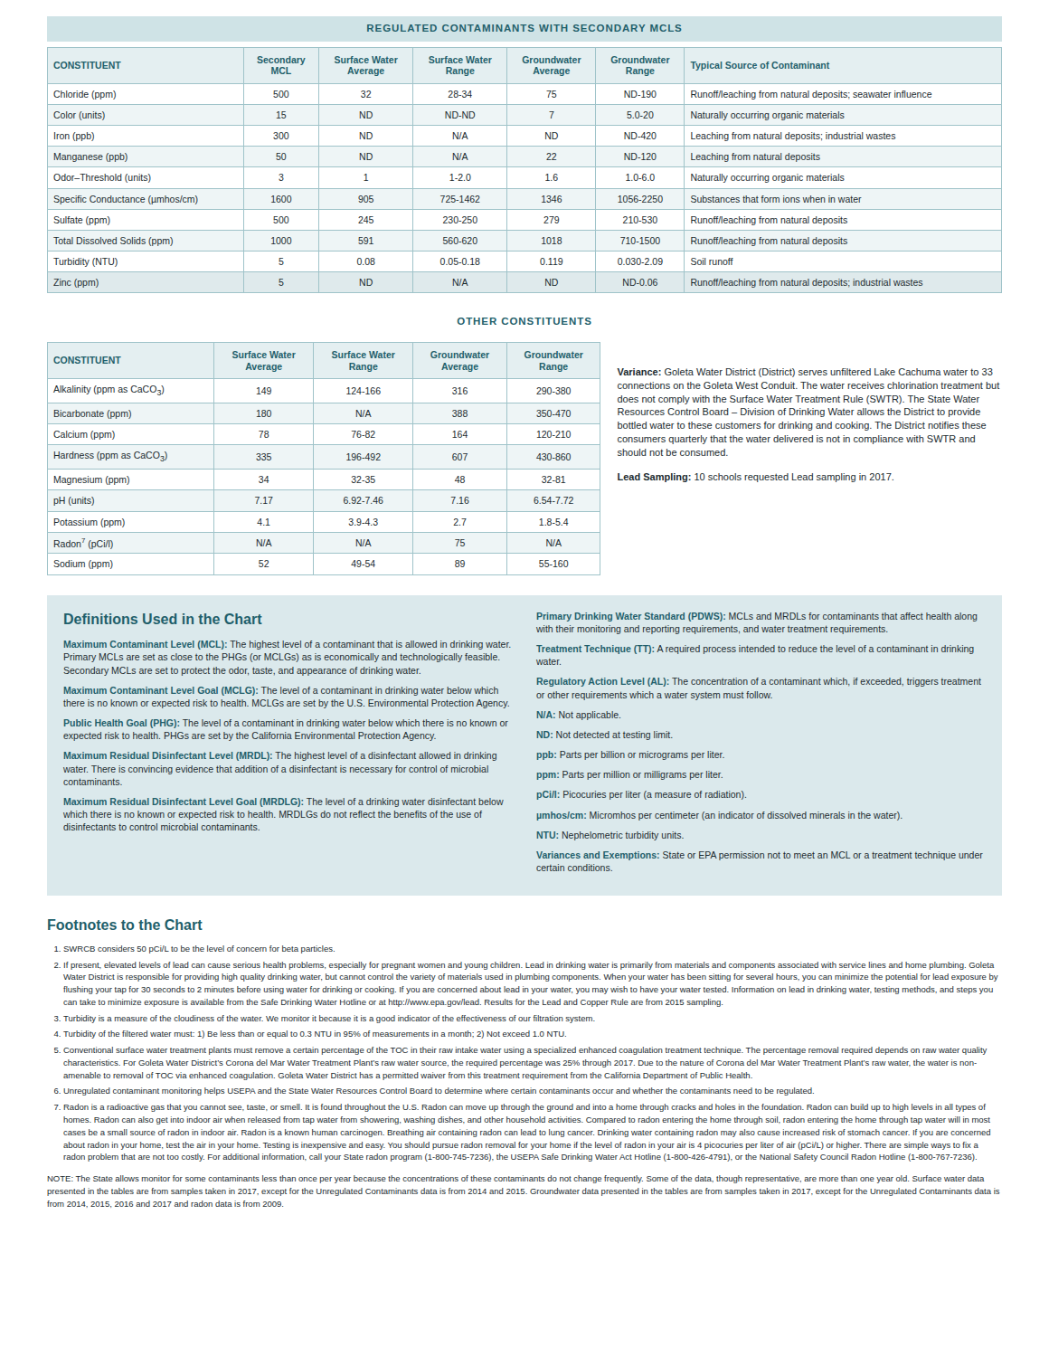Regulated Contaminants with Secondary MCLs
| CONSTITUENT | Secondary MCL | Surface Water Average | Surface Water Range | Groundwater Average | Groundwater Range | Typical Source of Contaminant |
| --- | --- | --- | --- | --- | --- | --- |
| Chloride (ppm) | 500 | 32 | 28-34 | 75 | ND-190 | Runoff/leaching from natural deposits; seawater influence |
| Color (units) | 15 | ND | ND-ND | 7 | 5.0-20 | Naturally occurring organic materials |
| Iron (ppb) | 300 | ND | N/A | ND | ND-420 | Leaching from natural deposits; industrial wastes |
| Manganese (ppb) | 50 | ND | N/A | 22 | ND-120 | Leaching from natural deposits |
| Odor–Threshold (units) | 3 | 1 | 1-2.0 | 1.6 | 1.0-6.0 | Naturally occurring organic materials |
| Specific Conductance (µmhos/cm) | 1600 | 905 | 725-1462 | 1346 | 1056-2250 | Substances that form ions when in water |
| Sulfate (ppm) | 500 | 245 | 230-250 | 279 | 210-530 | Runoff/leaching from natural deposits |
| Total Dissolved Solids (ppm) | 1000 | 591 | 560-620 | 1018 | 710-1500 | Runoff/leaching from natural deposits |
| Turbidity (NTU) | 5 | 0.08 | 0.05-0.18 | 0.119 | 0.030-2.09 | Soil runoff |
| Zinc (ppm) | 5 | ND | N/A | ND | ND-0.06 | Runoff/leaching from natural deposits; industrial wastes |
Other Constituents
| CONSTITUENT | Surface Water Average | Surface Water Range | Groundwater Average | Groundwater Range |
| --- | --- | --- | --- | --- |
| Alkalinity (ppm as CaCO 3 ) | 149 | 124-166 | 316 | 290-380 |
| Bicarbonate (ppm) | 180 | N/A | 388 | 350-470 |
| Calcium (ppm) | 78 | 76-82 | 164 | 120-210 |
| Hardness (ppm as CaCO 3 ) | 335 | 196-492 | 607 | 430-860 |
| Magnesium (ppm) | 34 | 32-35 | 48 | 32-81 |
| pH (units) | 7.17 | 6.92-7.46 | 7.16 | 6.54-7.72 |
| Potassium (ppm) | 4.1 | 3.9-4.3 | 2.7 | 1.8-5.4 |
| Radon 7 (pCi/l) | N/A | N/A | 75 | N/A |
| Sodium (ppm) | 52 | 49-54 | 89 | 55-160 |
Variance: Goleta Water District (District) serves unfiltered Lake Cachuma water to 33 connections on the Goleta West Conduit. The water receives chlorination treatment but does not comply with the Surface Water Treatment Rule (SWTR). The State Water Resources Control Board – Division of Drinking Water allows the District to provide bottled water to these customers for drinking and cooking. The District notifies these consumers quarterly that the water delivered is not in compliance with SWTR and should not be consumed.
Lead Sampling: 10 schools requested Lead sampling in 2017.
Definitions Used in the Chart
Maximum Contaminant Level (MCL): The highest level of a contaminant that is allowed in drinking water. Primary MCLs are set as close to the PHGs (or MCLGs) as is economically and technologically feasible. Secondary MCLs are set to protect the odor, taste, and appearance of drinking water.
Maximum Contaminant Level Goal (MCLG): The level of a contaminant in drinking water below which there is no known or expected risk to health. MCLGs are set by the U.S. Environmental Protection Agency.
Public Health Goal (PHG): The level of a contaminant in drinking water below which there is no known or expected risk to health. PHGs are set by the California Environmental Protection Agency.
Maximum Residual Disinfectant Level (MRDL): The highest level of a disinfectant allowed in drinking water. There is convincing evidence that addition of a disinfectant is necessary for control of microbial contaminants.
Maximum Residual Disinfectant Level Goal (MRDLG): The level of a drinking water disinfectant below which there is no known or expected risk to health. MRDLGs do not reflect the benefits of the use of disinfectants to control microbial contaminants.
Primary Drinking Water Standard (PDWS): MCLs and MRDLs for contaminants that affect health along with their monitoring and reporting requirements, and water treatment requirements.
Treatment Technique (TT): A required process intended to reduce the level of a contaminant in drinking water.
Regulatory Action Level (AL): The concentration of a contaminant which, if exceeded, triggers treatment or other requirements which a water system must follow.
N/A: Not applicable.
ND: Not detected at testing limit.
ppb: Parts per billion or micrograms per liter.
ppm: Parts per million or milligrams per liter.
pCi/l: Picocuries per liter (a measure of radiation).
µmhos/cm: Micromhos per centimeter (an indicator of dissolved minerals in the water).
NTU: Nephelometric turbidity units.
Variances and Exemptions: State or EPA permission not to meet an MCL or a treatment technique under certain conditions.
Footnotes to the Chart
SWRCB considers 50 pCi/L to be the level of concern for beta particles.
If present, elevated levels of lead can cause serious health problems, especially for pregnant women and young children. Lead in drinking water is primarily from materials and components associated with service lines and home plumbing. Goleta Water District is responsible for providing high quality drinking water, but cannot control the variety of materials used in plumbing components. When your water has been sitting for several hours, you can minimize the potential for lead exposure by flushing your tap for 30 seconds to 2 minutes before using water for drinking or cooking. If you are concerned about lead in your water, you may wish to have your water tested. Information on lead in drinking water, testing methods, and steps you can take to minimize exposure is available from the Safe Drinking Water Hotline or at http://www.epa.gov/lead. Results for the Lead and Copper Rule are from 2015 sampling.
Turbidity is a measure of the cloudiness of the water. We monitor it because it is a good indicator of the effectiveness of our filtration system.
Turbidity of the filtered water must: 1) Be less than or equal to 0.3 NTU in 95% of measurements in a month; 2) Not exceed 1.0 NTU.
Conventional surface water treatment plants must remove a certain percentage of the TOC in their raw intake water using a specialized enhanced coagulation treatment technique. The percentage removal required depends on raw water quality characteristics. For Goleta Water District’s Corona del Mar Water Treatment Plant’s raw water source, the required percentage was 25% through 2017. Due to the nature of Corona del Mar Water Treatment Plant’s raw water, the water is non-amenable to removal of TOC via enhanced coagulation. Goleta Water District has a permitted waiver from this treatment requirement from the California Department of Public Health.
Unregulated contaminant monitoring helps USEPA and the State Water Resources Control Board to determine where certain contaminants occur and whether the contaminants need to be regulated.
Radon is a radioactive gas that you cannot see, taste, or smell. It is found throughout the U.S. Radon can move up through the ground and into a home through cracks and holes in the foundation. Radon can build up to high levels in all types of homes. Radon can also get into indoor air when released from tap water from showering, washing dishes, and other household activities. Compared to radon entering the home through soil, radon entering the home through tap water will in most cases be a small source of radon in indoor air. Radon is a known human carcinogen. Breathing air containing radon can lead to lung cancer. Drinking water containing radon may also cause increased risk of stomach cancer. If you are concerned about radon in your home, test the air in your home. Testing is inexpensive and easy. You should pursue radon removal for your home if the level of radon in your air is 4 picocuries per liter of air (pCi/L) or higher. There are simple ways to fix a radon problem that are not too costly. For additional information, call your State radon program (1-800-745-7236), the USEPA Safe Drinking Water Act Hotline (1-800-426-4791), or the National Safety Council Radon Hotline (1-800-767-7236).
NOTE: The State allows monitor for some contaminants less than once per year because the concentrations of these contaminants do not change frequently. Some of the data, though representative, are more than one year old. Surface water data presented in the tables are from samples taken in 2017, except for the Unregulated Contaminants data is from 2014 and 2015. Groundwater data presented in the tables are from samples taken in 2017, except for the Unregulated Contaminants data is from 2014, 2015, 2016 and 2017 and radon data is from 2009.